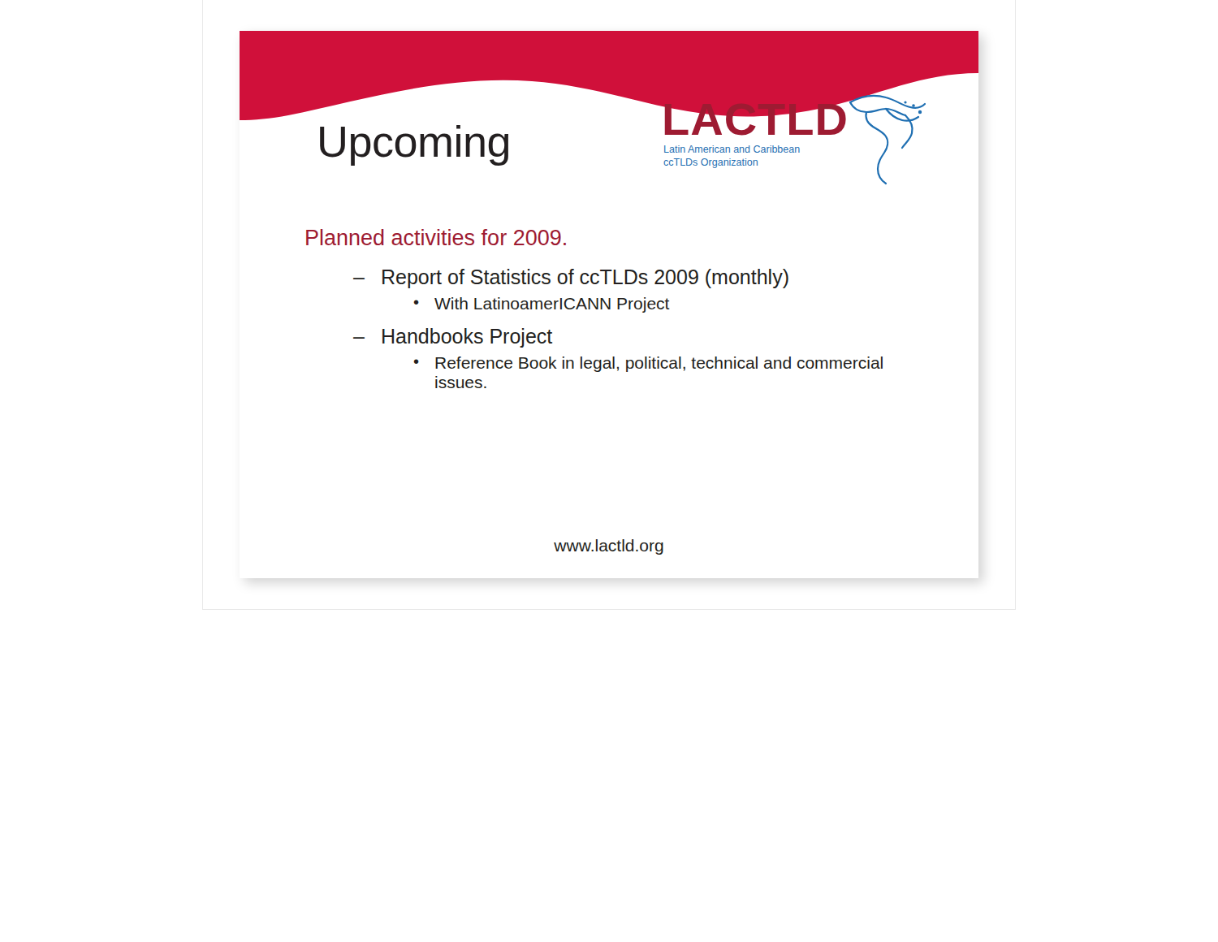Upcoming
LACTLD Latin American and Caribbean ccTLDs Organization
Planned activities for 2009.
Report of Statistics of ccTLDs 2009 (monthly)
With LatinoamerICANN Project
Handbooks Project
Reference Book in legal, political, technical and commercial issues.
www.lactld.org